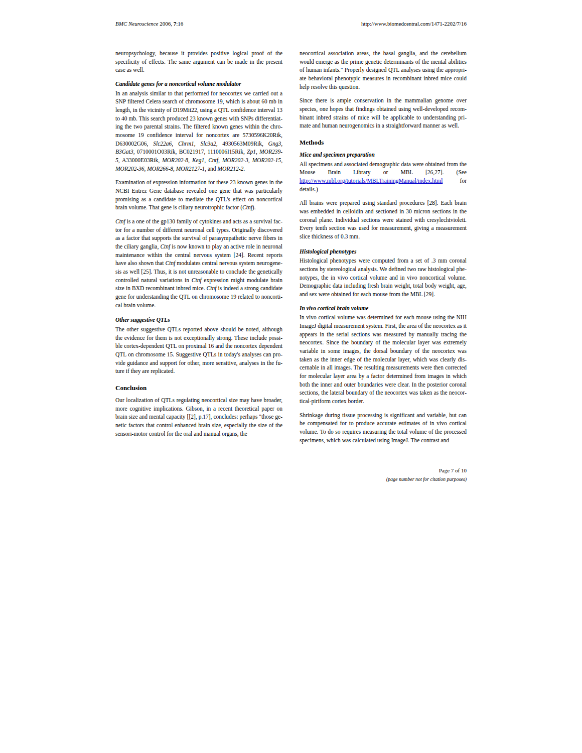BMC Neuroscience 2006, 7:16
http://www.biomedcentral.com/1471-2202/7/16
neuropsychology, because it provides positive logical proof of the specificity of effects. The same argument can be made in the present case as well.
Candidate genes for a noncortical volume modulator
In an analysis similar to that performed for neocortex we carried out a SNP filtered Celera search of chromosome 19, which is about 60 mb in length, in the vicinity of D19Mit22, using a QTL confidence interval 13 to 40 mb. This search produced 23 known genes with SNPs differentiating the two parental strains. The filtered known genes within the chromosome 19 confidence interval for noncortex are 5730596K20Rik, D630002G06, Slc22a6, Chrm1, Slc3a2, 4930563M09Rik, Gng3, B3Gat3, 0710001O03Rik, BC021917, 1110006I15Rik, Zp1, MOR239-5, A33000E03Rik, MOR202-8, Keg1, Cntf, MOR202-3, MOR202-15, MOR202-36, MOR266-8, MOR2127-1, and MOR212-2.
Examination of expression information for these 23 known genes in the NCBI Entrez Gene database revealed one gene that was particularly promising as a candidate to mediate the QTL's effect on noncortical brain volume. That gene is ciliary neurotrophic factor (Ctnf).
Ctnf is a one of the gp130 family of cytokines and acts as a survival factor for a number of different neuronal cell types. Originally discovered as a factor that supports the survival of parasympathetic nerve fibers in the ciliary ganglia, Ctnf is now known to play an active role in neuronal maintenance within the central nervous system [24]. Recent reports have also shown that Ctnf modulates central nervous system neurogenesis as well [25]. Thus, it is not unreasonable to conclude the genetically controlled natural variations in Ctnf expression might modulate brain size in BXD recombinant inbred mice. Ctnf is indeed a strong candidate gene for understanding the QTL on chromosome 19 related to noncortical brain volume.
Other suggestive QTLs
The other suggestive QTLs reported above should be noted, although the evidence for them is not exceptionally strong. These include possible cortex-dependent QTL on proximal 16 and the noncortex dependent QTL on chromosome 15. Suggestive QTLs in today's analyses can provide guidance and support for other, more sensitive, analyses in the future if they are replicated.
Conclusion
Our localization of QTLs regulating neocortical size may have broader, more cognitive implications. Gibson, in a recent theoretical paper on brain size and mental capacity [[2], p.17], concludes: perhaps "those genetic factors that control enhanced brain size, especially the size of the sensori-motor control for the oral and manual organs, the
neocortical association areas, the basal ganglia, and the cerebellum would emerge as the prime genetic determinants of the mental abilities of human infants." Properly designed QTL analyses using the appropriate behavioral phenotypic measures in recombinant inbred mice could help resolve this question.
Since there is ample conservation in the mammalian genome over species, one hopes that findings obtained using well-developed recombinant inbred strains of mice will be applicable to understanding primate and human neurogenomics in a straightforward manner as well.
Methods
Mice and specimen preparation
All specimens and associated demographic data were obtained from the Mouse Brain Library or MBL [26,27]. (See http://www.mbl.org/tutorials/MBLTrainingManual/index.html for details.)
All brains were prepared using standard procedures [28]. Each brain was embedded in celloidin and sectioned in 30 micron sections in the coronal plane. Individual sections were stained with cresylechtviolett. Every tenth section was used for measurement, giving a measurement slice thickness of 0.3 mm.
Histological phenotypes
Histological phenotypes were computed from a set of .3 mm coronal sections by stereological analysis. We defined two raw histological phenotypes, the in vivo cortical volume and in vivo noncortical volume. Demographic data including fresh brain weight, total body weight, age, and sex were obtained for each mouse from the MBL [29].
In vivo cortical brain volume
In vivo cortical volume was determined for each mouse using the NIH ImageJ digital measurement system. First, the area of the neocortex as it appears in the serial sections was measured by manually tracing the neocortex. Since the boundary of the molecular layer was extremely variable in some images, the dorsal boundary of the neocortex was taken as the inner edge of the molecular layer, which was clearly discernable in all images. The resulting measurements were then corrected for molecular layer area by a factor determined from images in which both the inner and outer boundaries were clear. In the posterior coronal sections, the lateral boundary of the neocortex was taken as the neocortical-piriform cortex border.
Shrinkage during tissue processing is significant and variable, but can be compensated for to produce accurate estimates of in vivo cortical volume. To do so requires measuring the total volume of the processed specimens, which was calculated using ImageJ. The contrast and
Page 7 of 10
(page number not for citation purposes)